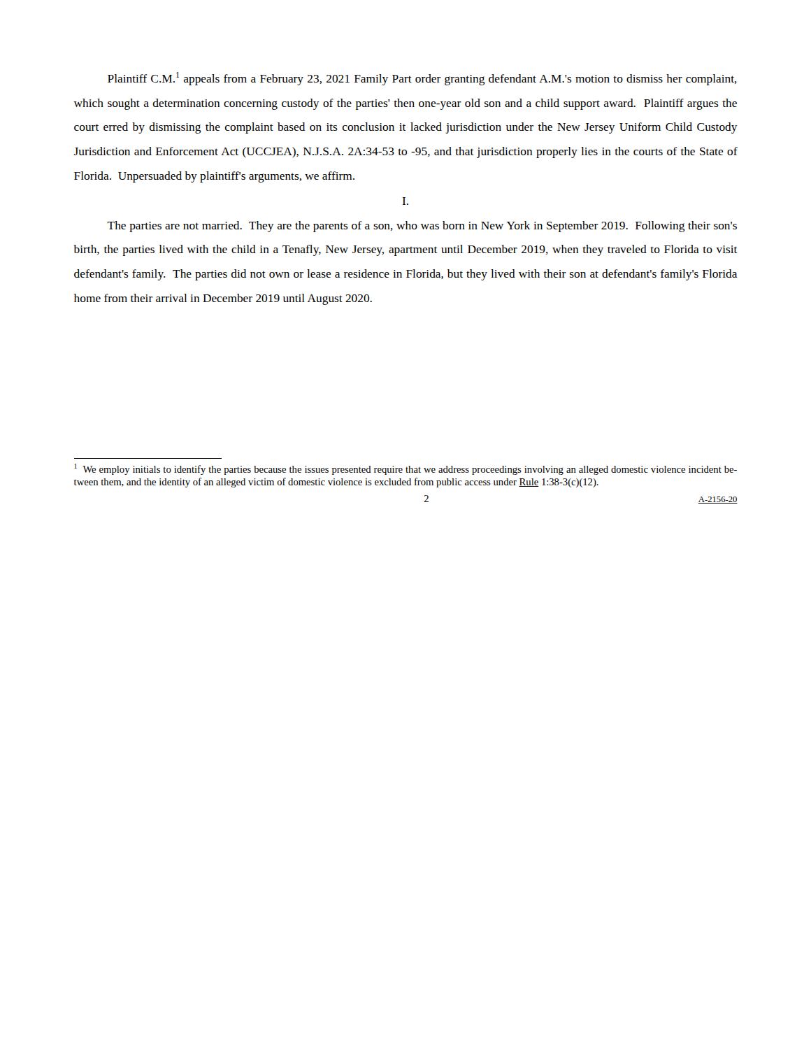Plaintiff C.M.1 appeals from a February 23, 2021 Family Part order granting defendant A.M.'s motion to dismiss her complaint, which sought a determination concerning custody of the parties' then one-year old son and a child support award. Plaintiff argues the court erred by dismissing the complaint based on its conclusion it lacked jurisdiction under the New Jersey Uniform Child Custody Jurisdiction and Enforcement Act (UCCJEA), N.J.S.A. 2A:34-53 to -95, and that jurisdiction properly lies in the courts of the State of Florida. Unpersuaded by plaintiff's arguments, we affirm.
I.
The parties are not married. They are the parents of a son, who was born in New York in September 2019. Following their son's birth, the parties lived with the child in a Tenafly, New Jersey, apartment until December 2019, when they traveled to Florida to visit defendant's family. The parties did not own or lease a residence in Florida, but they lived with their son at defendant's family's Florida home from their arrival in December 2019 until August 2020.
1 We employ initials to identify the parties because the issues presented require that we address proceedings involving an alleged domestic violence incident between them, and the identity of an alleged victim of domestic violence is excluded from public access under Rule 1:38-3(c)(12).
2 A-2156-20